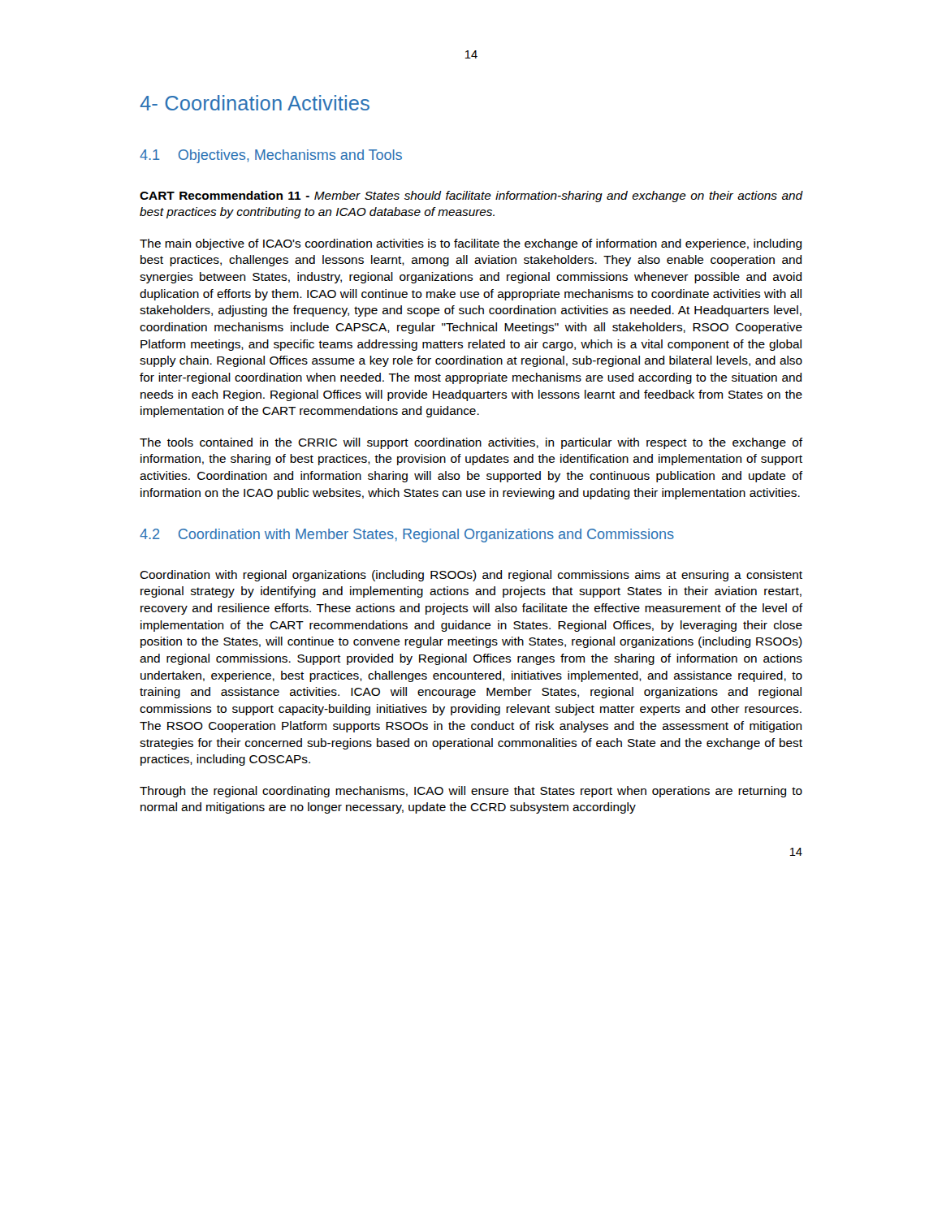14
4- Coordination Activities
4.1 Objectives, Mechanisms and Tools
CART Recommendation 11 - Member States should facilitate information-sharing and exchange on their actions and best practices by contributing to an ICAO database of measures.
The main objective of ICAO's coordination activities is to facilitate the exchange of information and experience, including best practices, challenges and lessons learnt, among all aviation stakeholders. They also enable cooperation and synergies between States, industry, regional organizations and regional commissions whenever possible and avoid duplication of efforts by them. ICAO will continue to make use of appropriate mechanisms to coordinate activities with all stakeholders, adjusting the frequency, type and scope of such coordination activities as needed. At Headquarters level, coordination mechanisms include CAPSCA, regular "Technical Meetings" with all stakeholders, RSOO Cooperative Platform meetings, and specific teams addressing matters related to air cargo, which is a vital component of the global supply chain. Regional Offices assume a key role for coordination at regional, sub-regional and bilateral levels, and also for inter-regional coordination when needed. The most appropriate mechanisms are used according to the situation and needs in each Region. Regional Offices will provide Headquarters with lessons learnt and feedback from States on the implementation of the CART recommendations and guidance.
The tools contained in the CRRIC will support coordination activities, in particular with respect to the exchange of information, the sharing of best practices, the provision of updates and the identification and implementation of support activities. Coordination and information sharing will also be supported by the continuous publication and update of information on the ICAO public websites, which States can use in reviewing and updating their implementation activities.
4.2 Coordination with Member States, Regional Organizations and Commissions
Coordination with regional organizations (including RSOOs) and regional commissions aims at ensuring a consistent regional strategy by identifying and implementing actions and projects that support States in their aviation restart, recovery and resilience efforts. These actions and projects will also facilitate the effective measurement of the level of implementation of the CART recommendations and guidance in States. Regional Offices, by leveraging their close position to the States, will continue to convene regular meetings with States, regional organizations (including RSOOs) and regional commissions. Support provided by Regional Offices ranges from the sharing of information on actions undertaken, experience, best practices, challenges encountered, initiatives implemented, and assistance required, to training and assistance activities. ICAO will encourage Member States, regional organizations and regional commissions to support capacity-building initiatives by providing relevant subject matter experts and other resources. The RSOO Cooperation Platform supports RSOOs in the conduct of risk analyses and the assessment of mitigation strategies for their concerned sub-regions based on operational commonalities of each State and the exchange of best practices, including COSCAPs.
Through the regional coordinating mechanisms, ICAO will ensure that States report when operations are returning to normal and mitigations are no longer necessary, update the CCRD subsystem accordingly
14